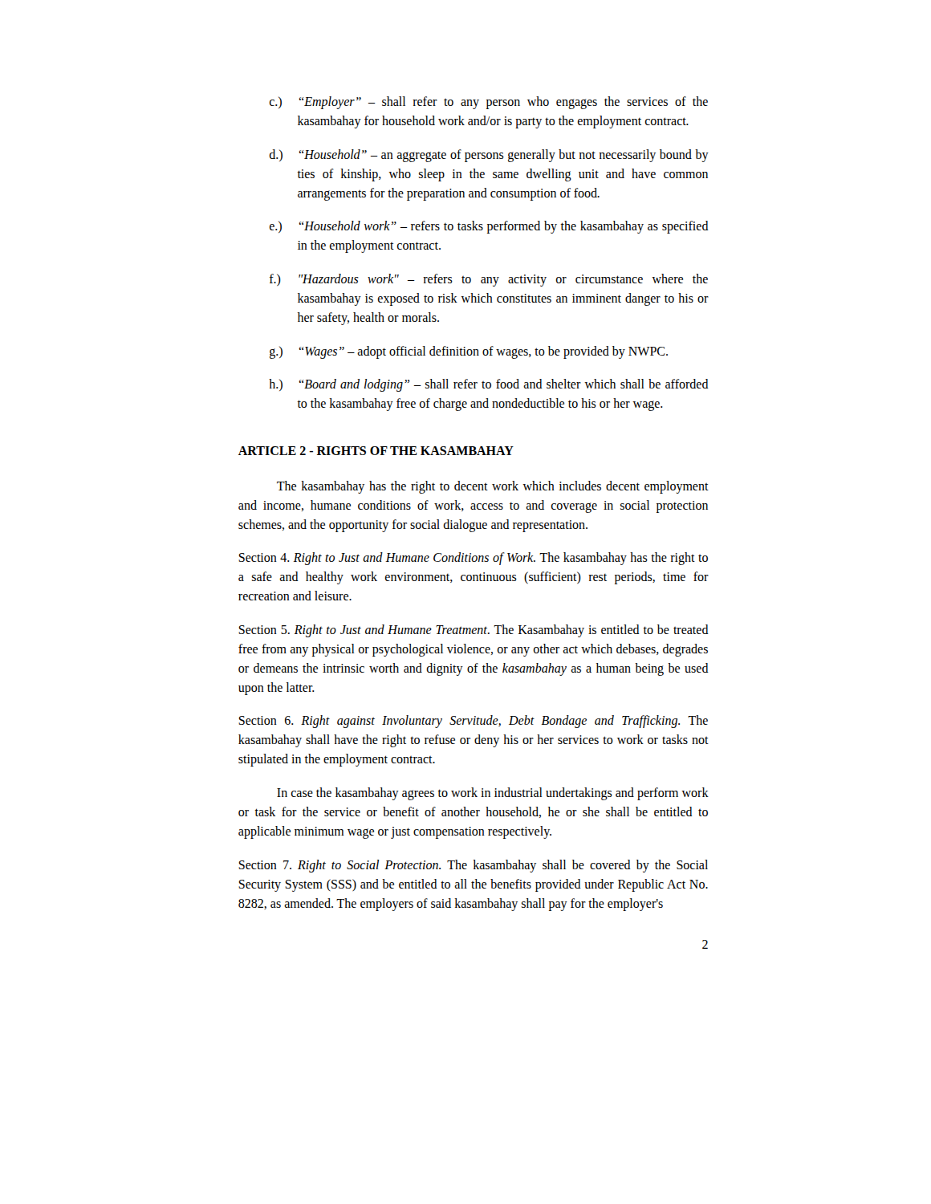c.) “Employer” – shall refer to any person who engages the services of the kasambahay for household work and/or is party to the employment contract.
d.) “Household” – an aggregate of persons generally but not necessarily bound by ties of kinship, who sleep in the same dwelling unit and have common arrangements for the preparation and consumption of food.
e.) “Household work” – refers to tasks performed by the kasambahay as specified in the employment contract.
f.) "Hazardous work" – refers to any activity or circumstance where the kasambahay is exposed to risk which constitutes an imminent danger to his or her safety, health or morals.
g.) “Wages” – adopt official definition of wages, to be provided by NWPC.
h.) “Board and lodging” – shall refer to food and shelter which shall be afforded to the kasambahay free of charge and nondeductible to his or her wage.
ARTICLE 2 - RIGHTS OF THE KASAMBAHAY
The kasambahay has the right to decent work which includes decent employment and income, humane conditions of work, access to and coverage in social protection schemes, and the opportunity for social dialogue and representation.
Section 4. Right to Just and Humane Conditions of Work. The kasambahay has the right to a safe and healthy work environment, continuous (sufficient) rest periods, time for recreation and leisure.
Section 5. Right to Just and Humane Treatment. The Kasambahay is entitled to be treated free from any physical or psychological violence, or any other act which debases, degrades or demeans the intrinsic worth and dignity of the kasambahay as a human being be used upon the latter.
Section 6. Right against Involuntary Servitude, Debt Bondage and Trafficking. The kasambahay shall have the right to refuse or deny his or her services to work or tasks not stipulated in the employment contract.
In case the kasambahay agrees to work in industrial undertakings and perform work or task for the service or benefit of another household, he or she shall be entitled to applicable minimum wage or just compensation respectively.
Section 7. Right to Social Protection. The kasambahay shall be covered by the Social Security System (SSS) and be entitled to all the benefits provided under Republic Act No. 8282, as amended. The employers of said kasambahay shall pay for the employer's
2